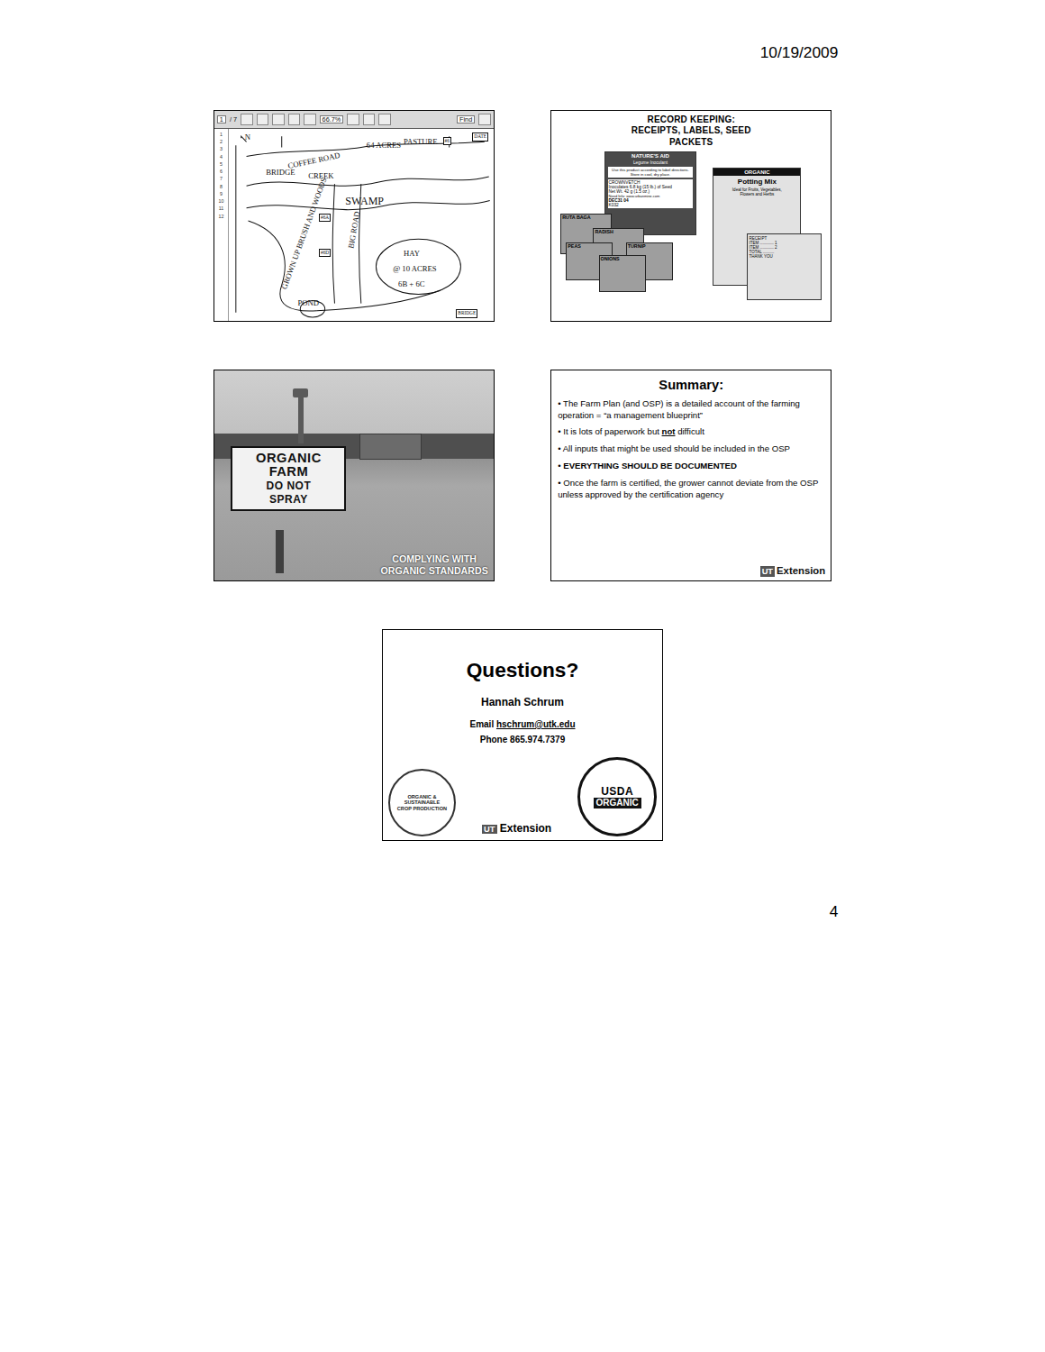10/19/2009
1/ 7 66.7% Find
1
2
3
4
5
6
7
8
9
10
11
12
N COFFEE ROAD 64 ACRES PASTURE CREEK BRIDGE SWAMP GROWN UP BRUSH AND WOODS BIG ROAD HAY @ 10 ACRES 6B + 6C POND
DATE
#6
#6A
#6D
BRIDGE
RECORD KEEPING:
RECEIPTS, LABELS, SEED
PACKETS
NATURE'S AID Legume Inoculant Use this product according to label directions. Store in cool, dry place. CROWNVETCH
Inoculates 6.8 kg (15 lb.) of Seed
Net Wt. 42 g (1.5 oz.)
Need Info: www.urbanmine.com
DEC31 04
K032
ORGANIC Potting Mix Ideal for Fruits, Vegetables,
Flowers and Herbs
RUTA BAGA
RADISH
PEAS
TURNIP
ONIONS
RECEIPT
ITEM ............ 1
ITEM ............ 2
TOTAL ..........
THANK YOU
ORGANIC
FARM
DO NOT
SPRAY
COMPLYING WITH
ORGANIC STANDARDS
Summary:
The Farm Plan (and OSP) is a detailed account of the farming operation = “a management blueprint”
It is lots of paperwork but not difficult
All inputs that might be used should be included in the OSP
EVERYTHING SHOULD BE DOCUMENTED
Once the farm is certified, the grower cannot deviate from the OSP unless approved by the certification agency
UTExtension
Questions?
Hannah Schrum
Email hschrum@utk.edu
Phone 865.974.7379
ORGANIC & SUSTAINABLE
CROP PRODUCTION
UT Extension
USDA ORGANIC
4